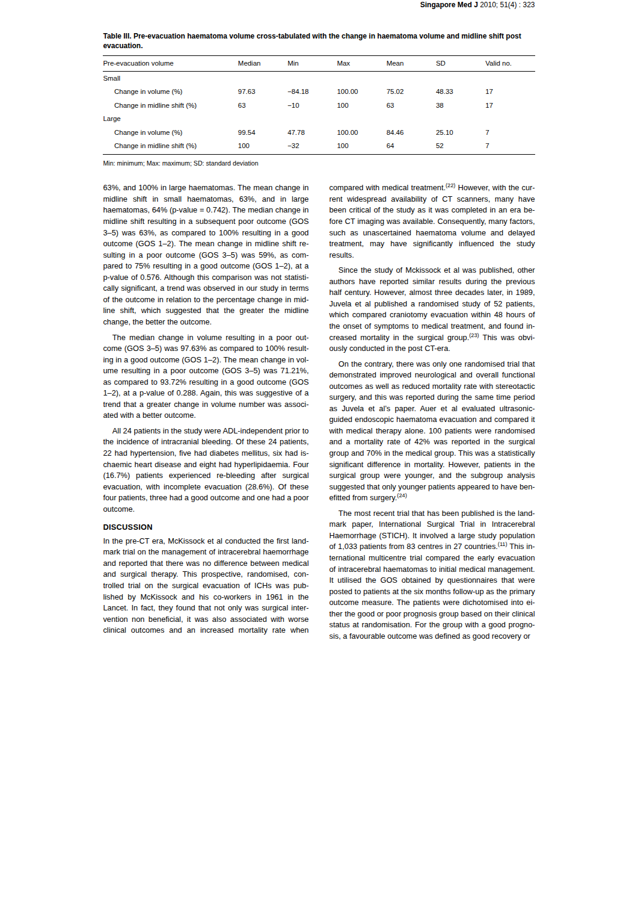Singapore Med J 2010; 51(4) : 323
Table III. Pre-evacuation haematoma volume cross-tabulated with the change in haematoma volume and midline shift post evacuation.
| Pre-evacuation volume | Median | Min | Max | Mean | SD | Valid no. |
| --- | --- | --- | --- | --- | --- | --- |
| Small | | | | | | |
| Change in volume (%) | 97.63 | −84.18 | 100.00 | 75.02 | 48.33 | 17 |
| Change in midline shift (%) | 63 | −10 | 100 | 63 | 38 | 17 |
| Large | | | | | | |
| Change in volume (%) | 99.54 | 47.78 | 100.00 | 84.46 | 25.10 | 7 |
| Change in midline shift (%) | 100 | −32 | 100 | 64 | 52 | 7 |
Min: minimum; Max: maximum; SD: standard deviation
63%, and 100% in large haematomas. The mean change in midline shift in small haematomas, 63%, and in large haematomas, 64% (p-value = 0.742). The median change in midline shift resulting in a subsequent poor outcome (GOS 3–5) was 63%, as compared to 100% resulting in a good outcome (GOS 1–2). The mean change in midline shift resulting in a poor outcome (GOS 3–5) was 59%, as compared to 75% resulting in a good outcome (GOS 1–2), at a p-value of 0.576. Although this comparison was not statistically significant, a trend was observed in our study in terms of the outcome in relation to the percentage change in midline shift, which suggested that the greater the midline change, the better the outcome.
The median change in volume resulting in a poor outcome (GOS 3–5) was 97.63% as compared to 100% resulting in a good outcome (GOS 1–2). The mean change in volume resulting in a poor outcome (GOS 3–5) was 71.21%, as compared to 93.72% resulting in a good outcome (GOS 1–2), at a p-value of 0.288. Again, this was suggestive of a trend that a greater change in volume number was associated with a better outcome.
All 24 patients in the study were ADL-independent prior to the incidence of intracranial bleeding. Of these 24 patients, 22 had hypertension, five had diabetes mellitus, six had ischaemic heart disease and eight had hyperlipidaemia. Four (16.7%) patients experienced re-bleeding after surgical evacuation, with incomplete evacuation (28.6%). Of these four patients, three had a good outcome and one had a poor outcome.
Discussion
In the pre-CT era, McKissock et al conducted the first landmark trial on the management of intracerebral haemorrhage and reported that there was no difference between medical and surgical therapy. This prospective, randomised, controlled trial on the surgical evacuation of ICHs was published by McKissock and his co-workers in 1961 in the Lancet. In fact, they found that not only was surgical intervention non beneficial, it was also associated with worse clinical outcomes and an increased mortality rate when compared with medical treatment.(22) However, with the current widespread availability of CT scanners, many have been critical of the study as it was completed in an era before CT imaging was available. Consequently, many factors, such as unascertained haematoma volume and delayed treatment, may have significantly influenced the study results.
Since the study of Mckissock et al was published, other authors have reported similar results during the previous half century. However, almost three decades later, in 1989, Juvela et al published a randomised study of 52 patients, which compared craniotomy evacuation within 48 hours of the onset of symptoms to medical treatment, and found increased mortality in the surgical group.(23) This was obviously conducted in the post CT-era.
On the contrary, there was only one randomised trial that demonstrated improved neurological and overall functional outcomes as well as reduced mortality rate with stereotactic surgery, and this was reported during the same time period as Juvela et al’s paper. Auer et al evaluated ultrasonic-guided endoscopic haematoma evacuation and compared it with medical therapy alone. 100 patients were randomised and a mortality rate of 42% was reported in the surgical group and 70% in the medical group. This was a statistically significant difference in mortality. However, patients in the surgical group were younger, and the subgroup analysis suggested that only younger patients appeared to have benefitted from surgery.(24)
The most recent trial that has been published is the landmark paper, International Surgical Trial in Intracerebral Haemorrhage (STICH). It involved a large study population of 1,033 patients from 83 centres in 27 countries.(11) This international multicentre trial compared the early evacuation of intracerebral haematomas to initial medical management. It utilised the GOS obtained by questionnaires that were posted to patients at the six months follow-up as the primary outcome measure. The patients were dichotomised into either the good or poor prognosis group based on their clinical status at randomisation. For the group with a good prognosis, a favourable outcome was defined as good recovery or